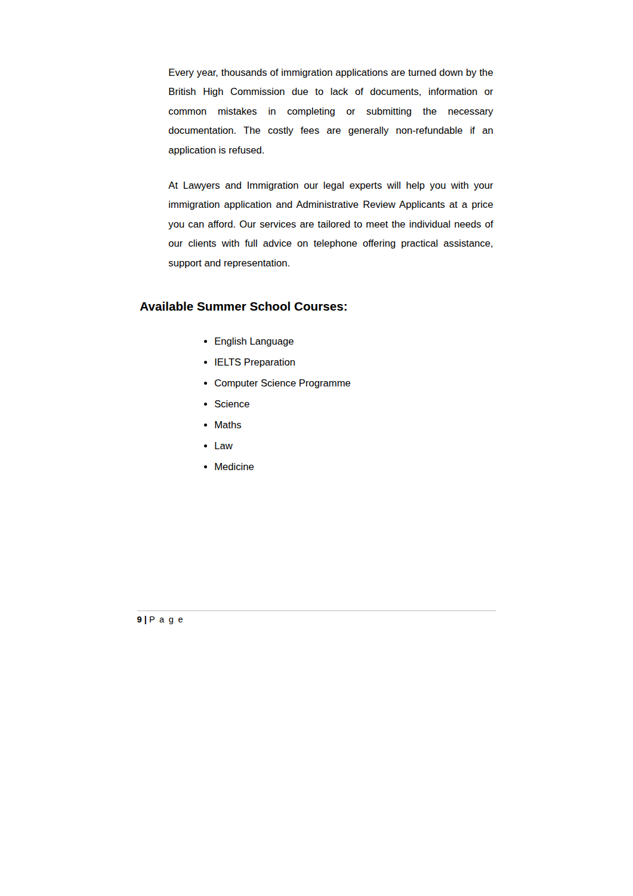Every year, thousands of immigration applications are turned down by the British High Commission due to lack of documents, information or common mistakes in completing or submitting the necessary documentation. The costly fees are generally non-refundable if an application is refused.
At Lawyers and Immigration our legal experts will help you with your immigration application and Administrative Review Applicants at a price you can afford. Our services are tailored to meet the individual needs of our clients with full advice on telephone offering practical assistance, support and representation.
Available Summer School Courses:
English Language
IELTS Preparation
Computer Science Programme
Science
Maths
Law
Medicine
9 | P a g e